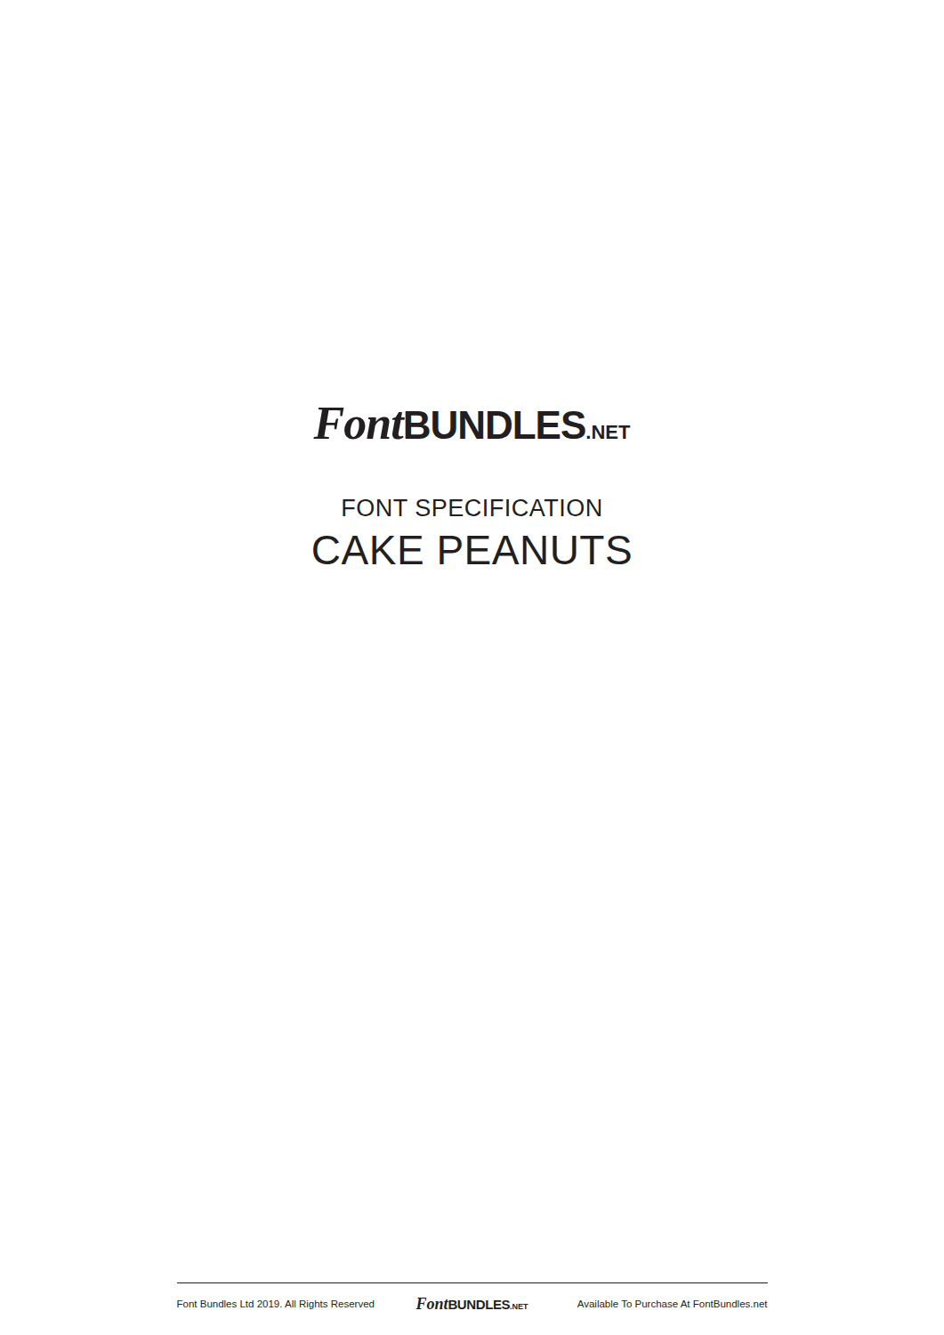Font BUNDLES.NET
FONT SPECIFICATION
CAKE PEANUTS
Font Bundles Ltd 2019. All Rights Reserved
Font BUNDLES.NET
Available To Purchase At FontBundles.net